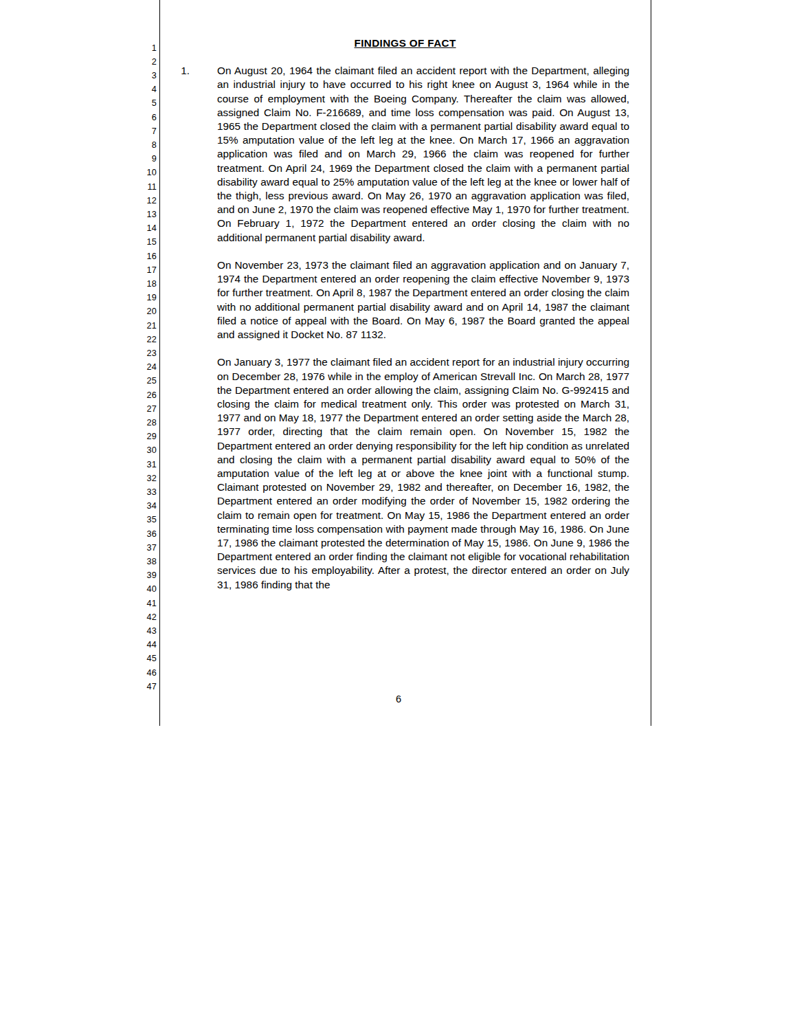1
2
3
4
5
6
7
8
9
10
11
12
13
14
15
16
17
18
19
20
21
22
23
24
25
26
27
28
29
30
31
32
33
34
35
36
37
38
39
40
41
42
43
44
45
46
47
FINDINGS OF FACT
1.
On August 20, 1964 the claimant filed an accident report with the Department, alleging an industrial injury to have occurred to his right knee on August 3, 1964 while in the course of employment with the Boeing Company. Thereafter the claim was allowed, assigned Claim No. F-216689, and time loss compensation was paid. On August 13, 1965 the Department closed the claim with a permanent partial disability award equal to 15% amputation value of the left leg at the knee. On March 17, 1966 an aggravation application was filed and on March 29, 1966 the claim was reopened for further treatment. On April 24, 1969 the Department closed the claim with a permanent partial disability award equal to 25% amputation value of the left leg at the knee or lower half of the thigh, less previous award. On May 26, 1970 an aggravation application was filed, and on June 2, 1970 the claim was reopened effective May 1, 1970 for further treatment. On February 1, 1972 the Department entered an order closing the claim with no additional permanent partial disability award.
On November 23, 1973 the claimant filed an aggravation application and on January 7, 1974 the Department entered an order reopening the claim effective November 9, 1973 for further treatment. On April 8, 1987 the Department entered an order closing the claim with no additional permanent partial disability award and on April 14, 1987 the claimant filed a notice of appeal with the Board. On May 6, 1987 the Board granted the appeal and assigned it Docket No. 87 1132.
On January 3, 1977 the claimant filed an accident report for an industrial injury occurring on December 28, 1976 while in the employ of American Strevall Inc. On March 28, 1977 the Department entered an order allowing the claim, assigning Claim No. G-992415 and closing the claim for medical treatment only. This order was protested on March 31, 1977 and on May 18, 1977 the Department entered an order setting aside the March 28, 1977 order, directing that the claim remain open. On November 15, 1982 the Department entered an order denying responsibility for the left hip condition as unrelated and closing the claim with a permanent partial disability award equal to 50% of the amputation value of the left leg at or above the knee joint with a functional stump. Claimant protested on November 29, 1982 and thereafter, on December 16, 1982, the Department entered an order modifying the order of November 15, 1982 ordering the claim to remain open for treatment. On May 15, 1986 the Department entered an order terminating time loss compensation with payment made through May 16, 1986. On June 17, 1986 the claimant protested the determination of May 15, 1986. On June 9, 1986 the Department entered an order finding the claimant not eligible for vocational rehabilitation services due to his employability. After a protest, the director entered an order on July 31, 1986 finding that the
6